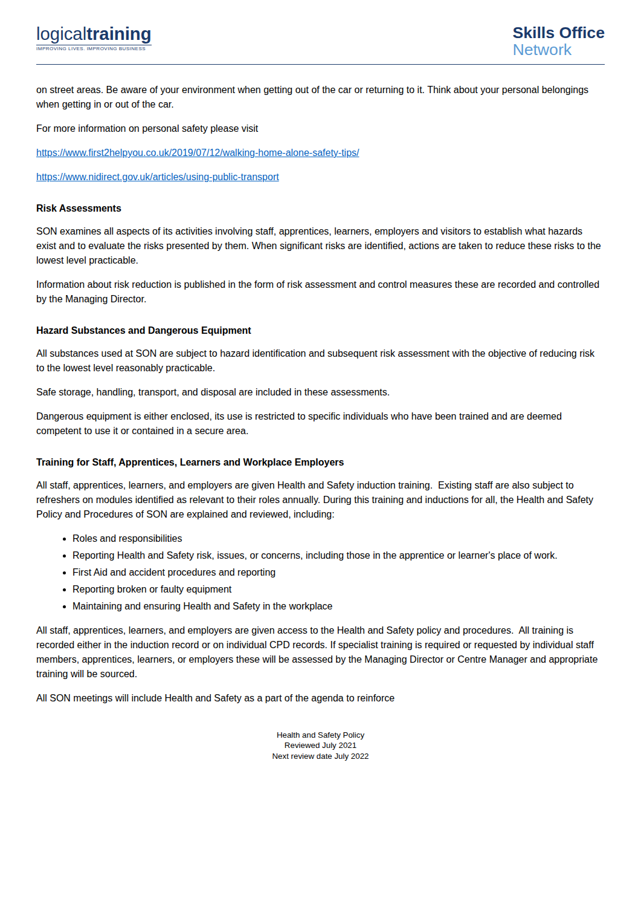logicaltraining
IMPROVING LIVES. IMPROVING BUSINESS
Skills Office
Network
on street areas. Be aware of your environment when getting out of the car or returning to it. Think about your personal belongings when getting in or out of the car.
For more information on personal safety please visit
https://www.first2helpyou.co.uk/2019/07/12/walking-home-alone-safety-tips/
https://www.nidirect.gov.uk/articles/using-public-transport
Risk Assessments
SON examines all aspects of its activities involving staff, apprentices, learners, employers and visitors to establish what hazards exist and to evaluate the risks presented by them. When significant risks are identified, actions are taken to reduce these risks to the lowest level practicable.
Information about risk reduction is published in the form of risk assessment and control measures these are recorded and controlled by the Managing Director.
Hazard Substances and Dangerous Equipment
All substances used at SON are subject to hazard identification and subsequent risk assessment with the objective of reducing risk to the lowest level reasonably practicable.
Safe storage, handling, transport, and disposal are included in these assessments.
Dangerous equipment is either enclosed, its use is restricted to specific individuals who have been trained and are deemed competent to use it or contained in a secure area.
Training for Staff, Apprentices, Learners and Workplace Employers
All staff, apprentices, learners, and employers are given Health and Safety induction training. Existing staff are also subject to refreshers on modules identified as relevant to their roles annually. During this training and inductions for all, the Health and Safety Policy and Procedures of SON are explained and reviewed, including:
Roles and responsibilities
Reporting Health and Safety risk, issues, or concerns, including those in the apprentice or learner's place of work.
First Aid and accident procedures and reporting
Reporting broken or faulty equipment
Maintaining and ensuring Health and Safety in the workplace
All staff, apprentices, learners, and employers are given access to the Health and Safety policy and procedures. All training is recorded either in the induction record or on individual CPD records. If specialist training is required or requested by individual staff members, apprentices, learners, or employers these will be assessed by the Managing Director or Centre Manager and appropriate training will be sourced.
All SON meetings will include Health and Safety as a part of the agenda to reinforce
Health and Safety Policy
Reviewed July 2021
Next review date July 2022